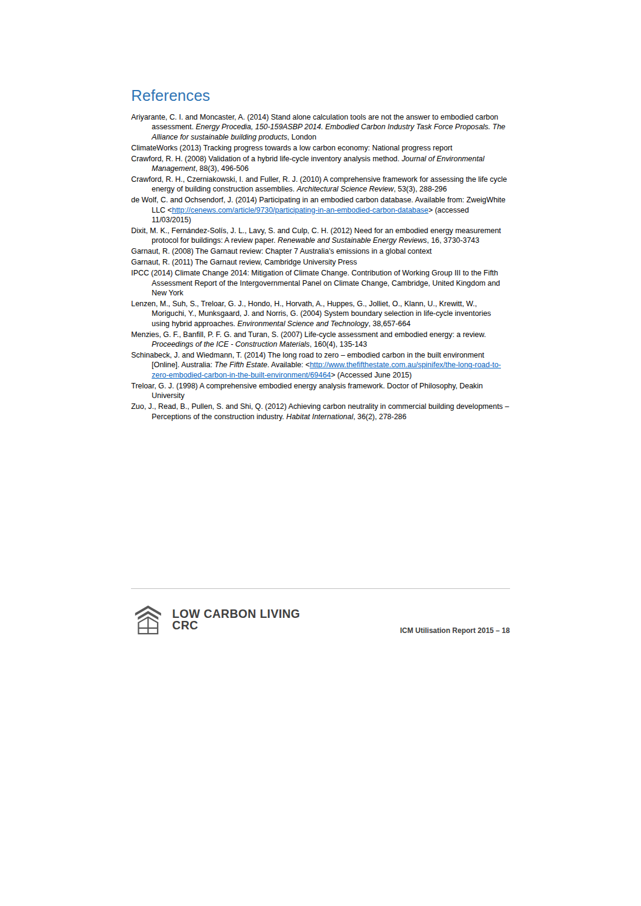References
Ariyarante, C. I. and Moncaster, A. (2014) Stand alone calculation tools are not the answer to embodied carbon assessment. Energy Procedia, 150-159ASBP 2014. Embodied Carbon Industry Task Force Proposals. The Alliance for sustainable building products, London
ClimateWorks (2013) Tracking progress towards a low carbon economy: National progress report
Crawford, R. H. (2008) Validation of a hybrid life-cycle inventory analysis method. Journal of Environmental Management, 88(3), 496-506
Crawford, R. H., Czerniakowski, I. and Fuller, R. J. (2010) A comprehensive framework for assessing the life cycle energy of building construction assemblies. Architectural Science Review, 53(3), 288-296
de Wolf, C. and Ochsendorf, J. (2014) Participating in an embodied carbon database. Available from: ZweigWhite LLC <http://cenews.com/article/9730/participating-in-an-embodied-carbon-database> (accessed 11/03/2015)
Dixit, M. K., Fernández-Solís, J. L., Lavy, S. and Culp, C. H. (2012) Need for an embodied energy measurement protocol for buildings: A review paper. Renewable and Sustainable Energy Reviews, 16, 3730-3743
Garnaut, R. (2008) The Garnaut review: Chapter 7 Australia's emissions in a global context
Garnaut, R. (2011) The Garnaut review, Cambridge University Press
IPCC (2014) Climate Change 2014: Mitigation of Climate Change. Contribution of Working Group III to the Fifth Assessment Report of the Intergovernmental Panel on Climate Change, Cambridge, United Kingdom and New York
Lenzen, M., Suh, S., Treloar, G. J., Hondo, H., Horvath, A., Huppes, G., Jolliet, O., Klann, U., Krewitt, W., Moriguchi, Y., Munksgaard, J. and Norris, G. (2004) System boundary selection in life-cycle inventories using hybrid approaches. Environmental Science and Technology, 38,657-664
Menzies, G. F., Banfill, P. F. G. and Turan, S. (2007) Life-cycle assessment and embodied energy: a review. Proceedings of the ICE - Construction Materials, 160(4), 135-143
Schinabeck, J. and Wiedmann, T. (2014) The long road to zero – embodied carbon in the built environment [Online]. Australia: The Fifth Estate. Available: <http://www.thefifthestate.com.au/spinifex/the-long-road-to-zero-embodied-carbon-in-the-built-environment/69464> (Accessed June 2015)
Treloar, G. J. (1998) A comprehensive embodied energy analysis framework. Doctor of Philosophy, Deakin University
Zuo, J., Read, B., Pullen, S. and Shi, Q. (2012) Achieving carbon neutrality in commercial building developments – Perceptions of the construction industry. Habitat International, 36(2), 278-286
LOW CARBON LIVING
CRC
ICM Utilisation Report 2015 – 18